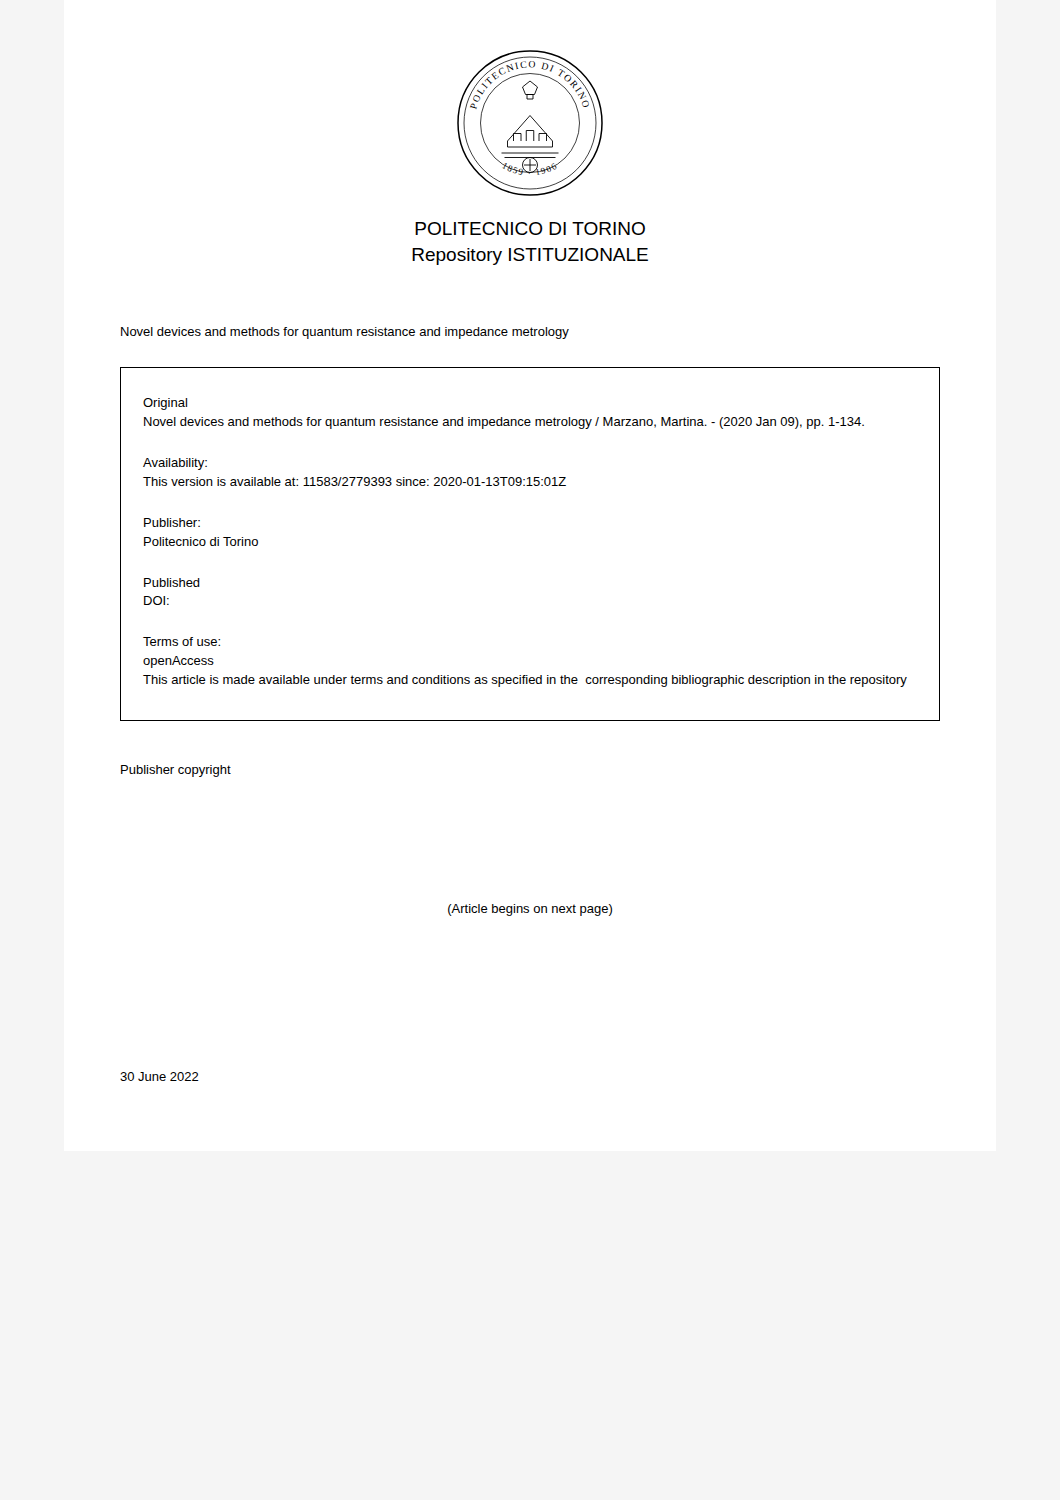POLITECNICO DI TORINO 1859 · 1906
POLITECNICO DI TORINO Repository ISTITUZIONALE
Novel devices and methods for quantum resistance and impedance metrology
Original
Novel devices and methods for quantum resistance and impedance metrology / Marzano, Martina. - (2020 Jan 09), pp. 1-134.
Availability:
This version is available at: 11583/2779393 since: 2020-01-13T09:15:01Z
Publisher:
Politecnico di Torino
Published
DOI:
Terms of use:
openAccess
This article is made available under terms and conditions as specified in the corresponding bibliographic description in the repository
Publisher copyright
(Article begins on next page)
30 June 2022